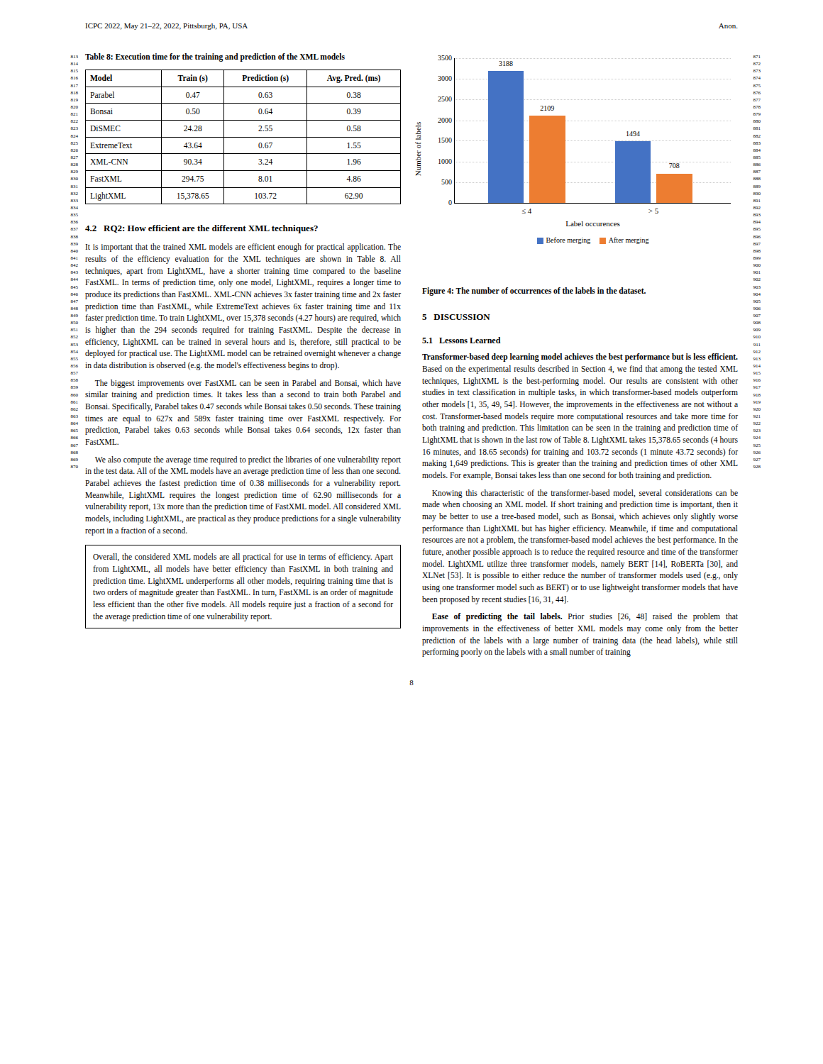813
814
815
816
817
818
819
820
821
822
823
824
825
826
827
828
829
830
831
832
833
834
835
836
837
838
839
840
841
842
843
844
845
846
847
848
849
850
851
852
853
854
855
856
857
858
859
860
861
862
863
864
865
866
867
868
869
870
871
872
873
874
875
876
877
878
879
880
881
882
883
884
885
886
887
888
889
890
891
892
893
894
895
896
897
898
899
900
901
902
903
904
905
906
907
908
909
910
911
912
913
914
915
916
917
918
919
920
921
922
923
924
925
926
927
928
ICPC 2022, May 21–22, 2022, Pittsburgh, PA, USA
Anon.
Table 8: Execution time for the training and prediction of the XML models
| Model | Train (s) | Prediction (s) | Avg. Pred. (ms) |
| --- | --- | --- | --- |
| Parabel | 0.47 | 0.63 | 0.38 |
| Bonsai | 0.50 | 0.64 | 0.39 |
| DiSMEC | 24.28 | 2.55 | 0.58 |
| ExtremeText | 43.64 | 0.67 | 1.55 |
| XML-CNN | 90.34 | 3.24 | 1.96 |
| FastXML | 294.75 | 8.01 | 4.86 |
| LightXML | 15,378.65 | 103.72 | 62.90 |
4.2 RQ2: How efficient are the different XML techniques?
It is important that the trained XML models are efficient enough for practical application. The results of the efficiency evaluation for the XML techniques are shown in Table 8. All techniques, apart from LightXML, have a shorter training time compared to the baseline FastXML. In terms of prediction time, only one model, LightXML, requires a longer time to produce its predictions than FastXML. XML-CNN achieves 3x faster training time and 2x faster prediction time than FastXML, while ExtremeText achieves 6x faster training time and 11x faster prediction time. To train LightXML, over 15,378 seconds (4.27 hours) are required, which is higher than the 294 seconds required for training FastXML. Despite the decrease in efficiency, LightXML can be trained in several hours and is, therefore, still practical to be deployed for practical use. The LightXML model can be retrained overnight whenever a change in data distribution is observed (e.g. the model's effectiveness begins to drop).
The biggest improvements over FastXML can be seen in Parabel and Bonsai, which have similar training and prediction times. It takes less than a second to train both Parabel and Bonsai. Specifically, Parabel takes 0.47 seconds while Bonsai takes 0.50 seconds. These training times are equal to 627x and 589x faster training time over FastXML respectively. For prediction, Parabel takes 0.63 seconds while Bonsai takes 0.64 seconds, 12x faster than FastXML.
We also compute the average time required to predict the libraries of one vulnerability report in the test data. All of the XML models have an average prediction time of less than one second. Parabel achieves the fastest prediction time of 0.38 milliseconds for a vulnerability report. Meanwhile, LightXML requires the longest prediction time of 62.90 milliseconds for a vulnerability report, 13x more than the prediction time of FastXML model. All considered XML models, including LightXML, are practical as they produce predictions for a single vulnerability report in a fraction of a second.
Overall, the considered XML models are all practical for use in terms of efficiency. Apart from LightXML, all models have better efficiency than FastXML in both training and prediction time. LightXML underperforms all other models, requiring training time that is two orders of magnitude greater than FastXML. In turn, FastXML is an order of magnitude less efficient than the other five models. All models require just a fraction of a second for the average prediction time of one vulnerability report.
Number of labels
3500
3000
2500
2000
1500
1000
500
0
3188
2109
≤ 4
1494
708
> 5
Label occurences
Before merging After merging
Figure 4: The number of occurrences of the labels in the dataset.
5 DISCUSSION
5.1 Lessons Learned
Transformer-based deep learning model achieves the best performance but is less efficient. Based on the experimental results described in Section 4, we find that among the tested XML techniques, LightXML is the best-performing model. Our results are consistent with other studies in text classification in multiple tasks, in which transformer-based models outperform other models [1, 35, 49, 54]. However, the improvements in the effectiveness are not without a cost. Transformer-based models require more computational resources and take more time for both training and prediction. This limitation can be seen in the training and prediction time of LightXML that is shown in the last row of Table 8. LightXML takes 15,378.65 seconds (4 hours 16 minutes, and 18.65 seconds) for training and 103.72 seconds (1 minute 43.72 seconds) for making 1,649 predictions. This is greater than the training and prediction times of other XML models. For example, Bonsai takes less than one second for both training and prediction.
Knowing this characteristic of the transformer-based model, several considerations can be made when choosing an XML model. If short training and prediction time is important, then it may be better to use a tree-based model, such as Bonsai, which achieves only slightly worse performance than LightXML but has higher efficiency. Meanwhile, if time and computational resources are not a problem, the transformer-based model achieves the best performance. In the future, another possible approach is to reduce the required resource and time of the transformer model. LightXML utilize three transformer models, namely BERT [14], RoBERTa [30], and XLNet [53]. It is possible to either reduce the number of transformer models used (e.g., only using one transformer model such as BERT) or to use lightweight transformer models that have been proposed by recent studies [16, 31, 44].
Ease of predicting the tail labels. Prior studies [26, 48] raised the problem that improvements in the effectiveness of better XML models may come only from the better prediction of the labels with a large number of training data (the head labels), while still performing poorly on the labels with a small number of training
8